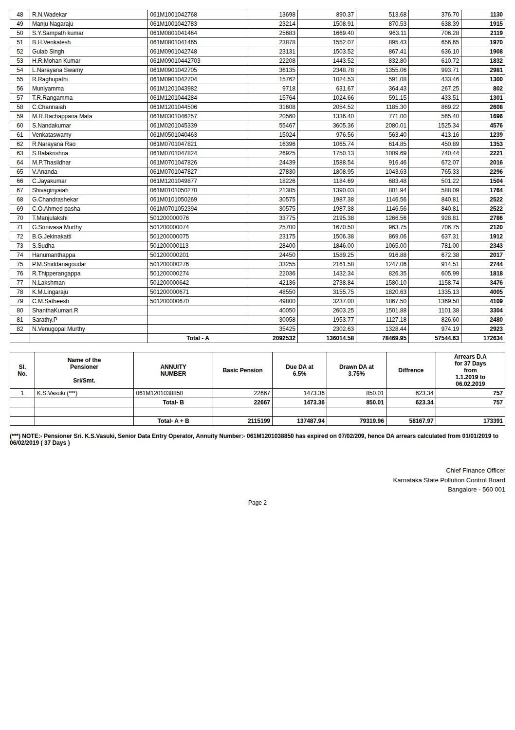| 48 | R.N.Wadekar | 061M1001042768 | 13698 | 890.37 | 513.68 | 376.70 | 1130 |
| 49 | Manju Nagaraju | 061M1001042783 | 23214 | 1508.91 | 870.53 | 638.39 | 1915 |
| 50 | S.Y.Sampath kumar | 061M0801041464 | 25683 | 1669.40 | 963.11 | 706.28 | 2119 |
| 51 | B.H.Venkatesh | 061M0801041465 | 23878 | 1552.07 | 895.43 | 656.65 | 1970 |
| 52 | Gulab Singh | 061M0901042748 | 23131 | 1503.52 | 867.41 | 636.10 | 1908 |
| 53 | H.R.Mohan Kumar | 061M09010442703 | 22208 | 1443.52 | 832.80 | 610.72 | 1832 |
| 54 | L.Narayana Swamy | 061M0901042705 | 36135 | 2348.78 | 1355.06 | 993.71 | 2981 |
| 55 | R.Raghupathi | 061M0901042704 | 15762 | 1024.53 | 591.08 | 433.46 | 1300 |
| 56 | Muniyamma | 061M1201043982 | 9718 | 631.67 | 364.43 | 267.25 | 802 |
| 57 | T.R.Rangamma | 061M1201044284 | 15764 | 1024.66 | 591.15 | 433.51 | 1301 |
| 58 | C.Channaiah | 061M1201044506 | 31608 | 2054.52 | 1185.30 | 869.22 | 2608 |
| 59 | M.R.Rachappana Mata | 061M0301046257 | 20560 | 1336.40 | 771.00 | 565.40 | 1696 |
| 60 | S.Nandakumar | 061M0201045339 | 55467 | 3605.36 | 2080.01 | 1525.34 | 4576 |
| 61 | Venkataswamy | 061M0501040463 | 15024 | 976.56 | 563.40 | 413.16 | 1239 |
| 62 | R.Narayana Rao | 061M0701047821 | 16396 | 1065.74 | 614.85 | 450.89 | 1353 |
| 63 | S.Balakrishna | 061M0701047824 | 26925 | 1750.13 | 1009.69 | 740.44 | 2221 |
| 64 | M.P.Thasildhar | 061M0701047826 | 24439 | 1588.54 | 916.46 | 672.07 | 2016 |
| 65 | V.Ananda | 061M0701047827 | 27830 | 1808.95 | 1043.63 | 765.33 | 2296 |
| 66 | C.Jayakumar | 061M1201049877 | 18226 | 1184.69 | 683.48 | 501.22 | 1504 |
| 67 | Shivagiriyaiah | 061M0101050270 | 21385 | 1390.03 | 801.94 | 588.09 | 1764 |
| 68 | G.Chandrashekar | 061M0101050269 | 30575 | 1987.38 | 1146.56 | 840.81 | 2522 |
| 69 | C.O.Ahmed pasha | 061M0701052394 | 30575 | 1987.38 | 1146.56 | 840.81 | 2522 |
| 70 | T.Manjulakshi | 501200000076 | 33775 | 2195.38 | 1266.56 | 928.81 | 2786 |
| 71 | G.Srinivasa Murthy | 501200000074 | 25700 | 1670.50 | 963.75 | 706.75 | 2120 |
| 72 | B.G.Jekinakatti | 501200000075 | 23175 | 1506.38 | 869.06 | 637.31 | 1912 |
| 73 | S.Sudha | 501200000113 | 28400 | 1846.00 | 1065.00 | 781.00 | 2343 |
| 74 | Hanumanthappa | 501200000201 | 24450 | 1589.25 | 916.88 | 672.38 | 2017 |
| 75 | P.M.Shiddanagoudar | 501200000276 | 33255 | 2161.58 | 1247.06 | 914.51 | 2744 |
| 76 | R.Thipperangappa | 501200000274 | 22036 | 1432.34 | 826.35 | 605.99 | 1818 |
| 77 | N.Lakshman | 501200000642 | 42136 | 2738.84 | 1580.10 | 1158.74 | 3476 |
| 78 | K.M.Lingaraju | 501200000671 | 48550 | 3155.75 | 1820.63 | 1335.13 | 4005 |
| 79 | C.M.Satheesh | 501200000670 | 49800 | 3237.00 | 1867.50 | 1369.50 | 4109 |
| 80 | ShanthaKumari.R | | 40050 | 2603.25 | 1501.88 | 1101.38 | 3304 |
| 81 | Sarathy.P | | 30058 | 1953.77 | 1127.18 | 826.60 | 2480 |
| 82 | N.Venugopal Murthy | | 35425 | 2302.63 | 1328.44 | 974.19 | 2923 |
| | | Total - A | 2092532 | 136014.58 | 78469.95 | 57544.63 | 172634 |
| Sl. No. | Name of the Pensioner Sri/Smt. | ANNUITY NUMBER | Basic Pension | Due DA at 6.5% | Drawn DA at 3.75% | Diffrence | Arrears D.A for 37 Days from 1.1.2019 to 06.02.2019 |
| --- | --- | --- | --- | --- | --- | --- | --- |
| 1 | K.S.Vasuki (***) | 061M1201038850 | 22667 | 1473.36 | 850.01 | 623.34 | 757 |
| | | Total- B | 22667 | 1473.36 | 850.01 | 623.34 | 757 |
| | | Total- A + B | 2115199 | 137487.94 | 79319.96 | 58167.97 | 173391 |
(***) NOTE:- Pensioner Sri. K.S.Vasuki, Senior Data Entry Operator, Annuity Number:- 061M1201038850 has expired on 07/02/209, hence DA arrears calculated from 01/01/2019 to 06/02/2019 ( 37 Days )
Chief Finance Officer
Karnataka State Pollution Control Board
Bangalore - 560 001
Page 2